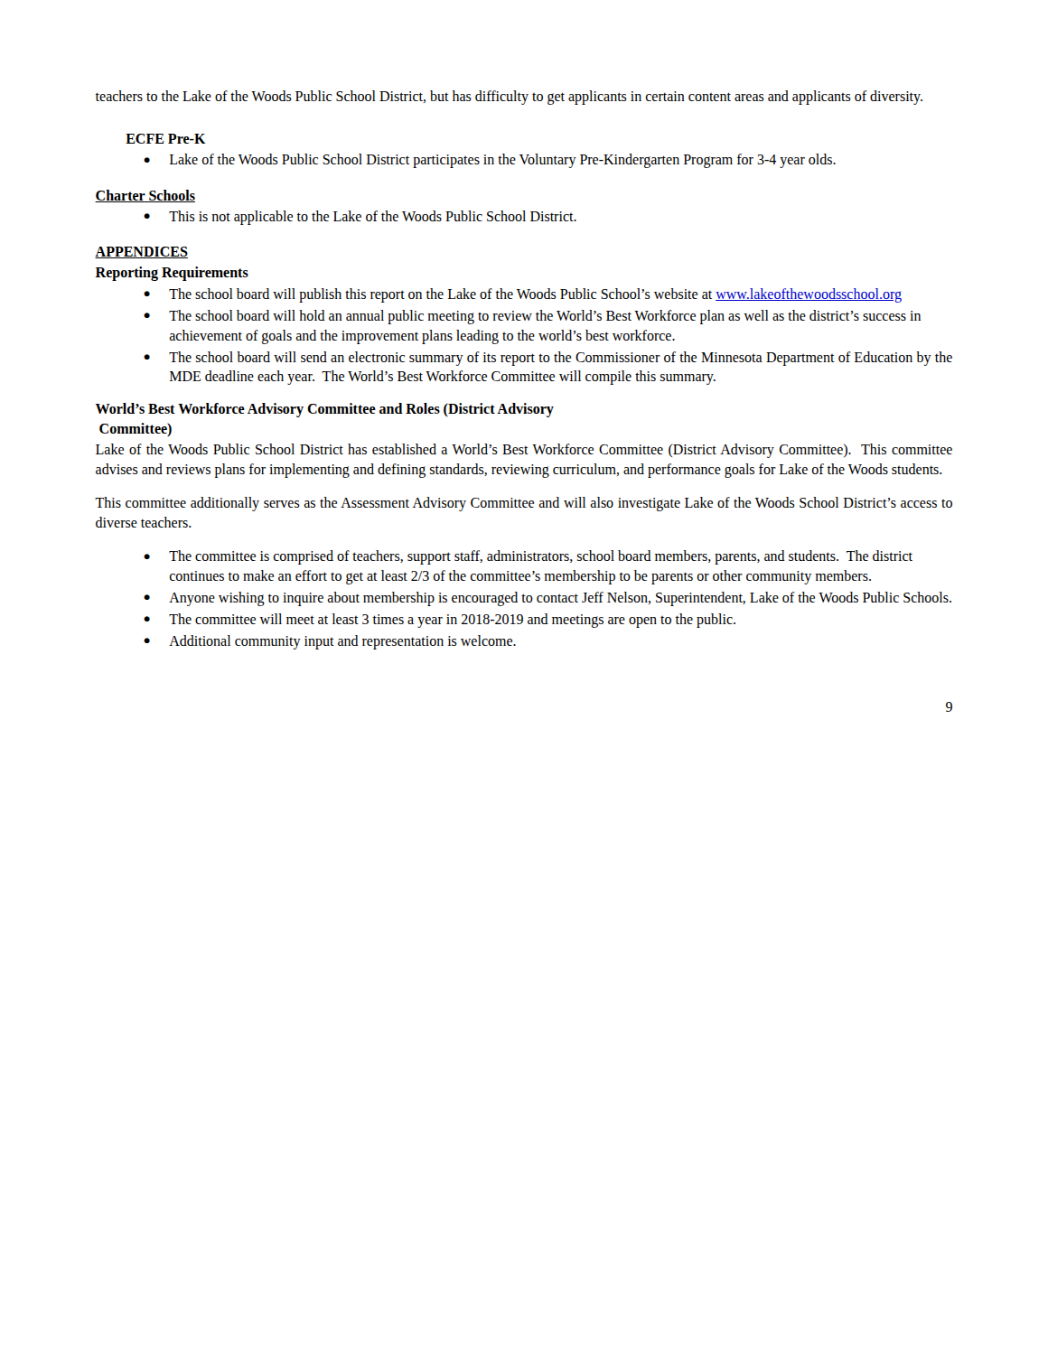teachers to the Lake of the Woods Public School District, but has difficulty to get applicants in certain content areas and applicants of diversity.
ECFE Pre-K
Lake of the Woods Public School District participates in the Voluntary Pre-Kindergarten Program for 3-4 year olds.
Charter Schools
This is not applicable to the Lake of the Woods Public School District.
APPENDICES
Reporting Requirements
The school board will publish this report on the Lake of the Woods Public School’s website at www.lakeofthewoodsschool.org
The school board will hold an annual public meeting to review the World’s Best Workforce plan as well as the district’s success in achievement of goals and the improvement plans leading to the world’s best workforce.
The school board will send an electronic summary of its report to the Commissioner of the Minnesota Department of Education by the MDE deadline each year. The World’s Best Workforce Committee will compile this summary.
World’s Best Workforce Advisory Committee and Roles (District Advisory
Committee)
Lake of the Woods Public School District has established a World’s Best Workforce Committee (District Advisory Committee). This committee advises and reviews plans for implementing and defining standards, reviewing curriculum, and performance goals for Lake of the Woods students.
This committee additionally serves as the Assessment Advisory Committee and will also investigate Lake of the Woods School District’s access to diverse teachers.
The committee is comprised of teachers, support staff, administrators, school board members, parents, and students. The district continues to make an effort to get at least 2/3 of the committee’s membership to be parents or other community members.
Anyone wishing to inquire about membership is encouraged to contact Jeff Nelson, Superintendent, Lake of the Woods Public Schools.
The committee will meet at least 3 times a year in 2018-2019 and meetings are open to the public.
Additional community input and representation is welcome.
9